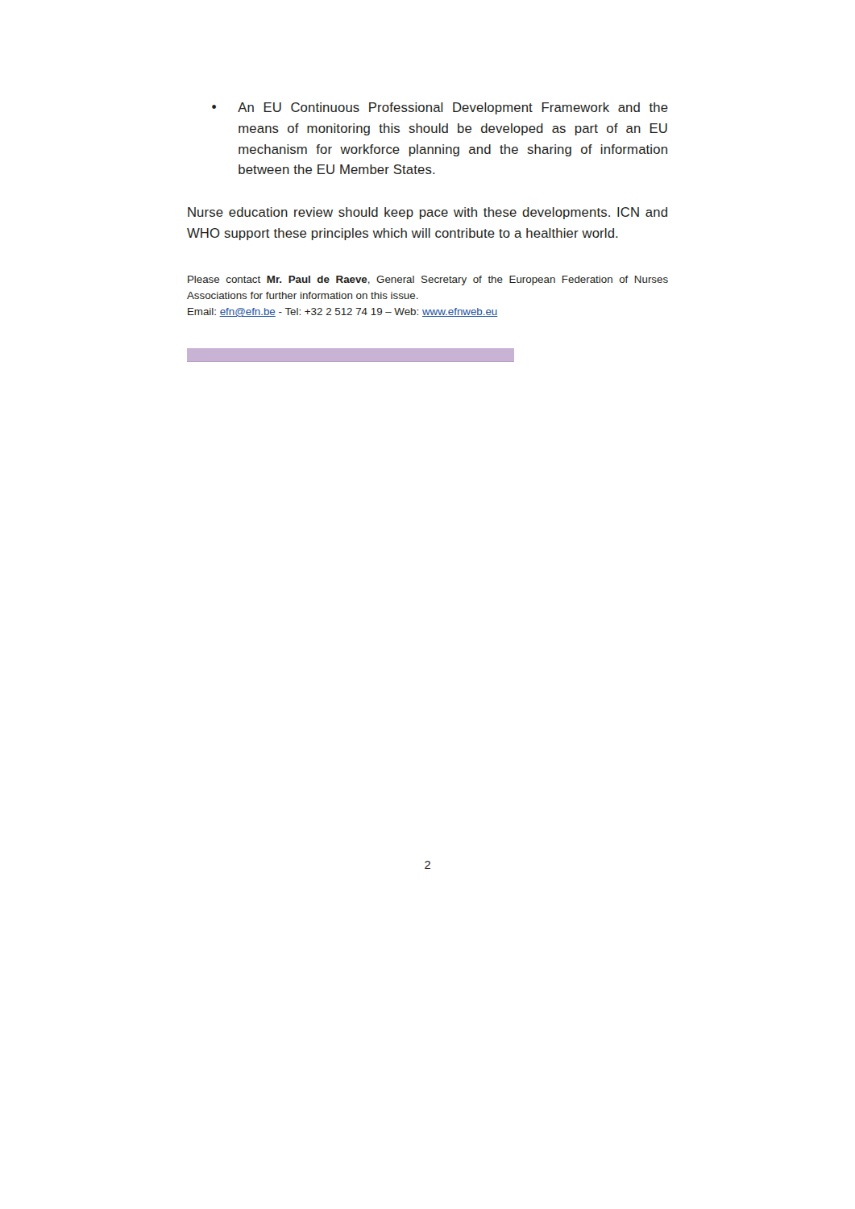An EU Continuous Professional Development Framework and the means of monitoring this should be developed as part of an EU mechanism for workforce planning and the sharing of information between the EU Member States.
Nurse education review should keep pace with these developments. ICN and WHO support these principles which will contribute to a healthier world.
Please contact Mr. Paul de Raeve, General Secretary of the European Federation of Nurses Associations for further information on this issue.
Email: efn@efn.be - Tel: +32 2 512 74 19 – Web: www.efnweb.eu
2